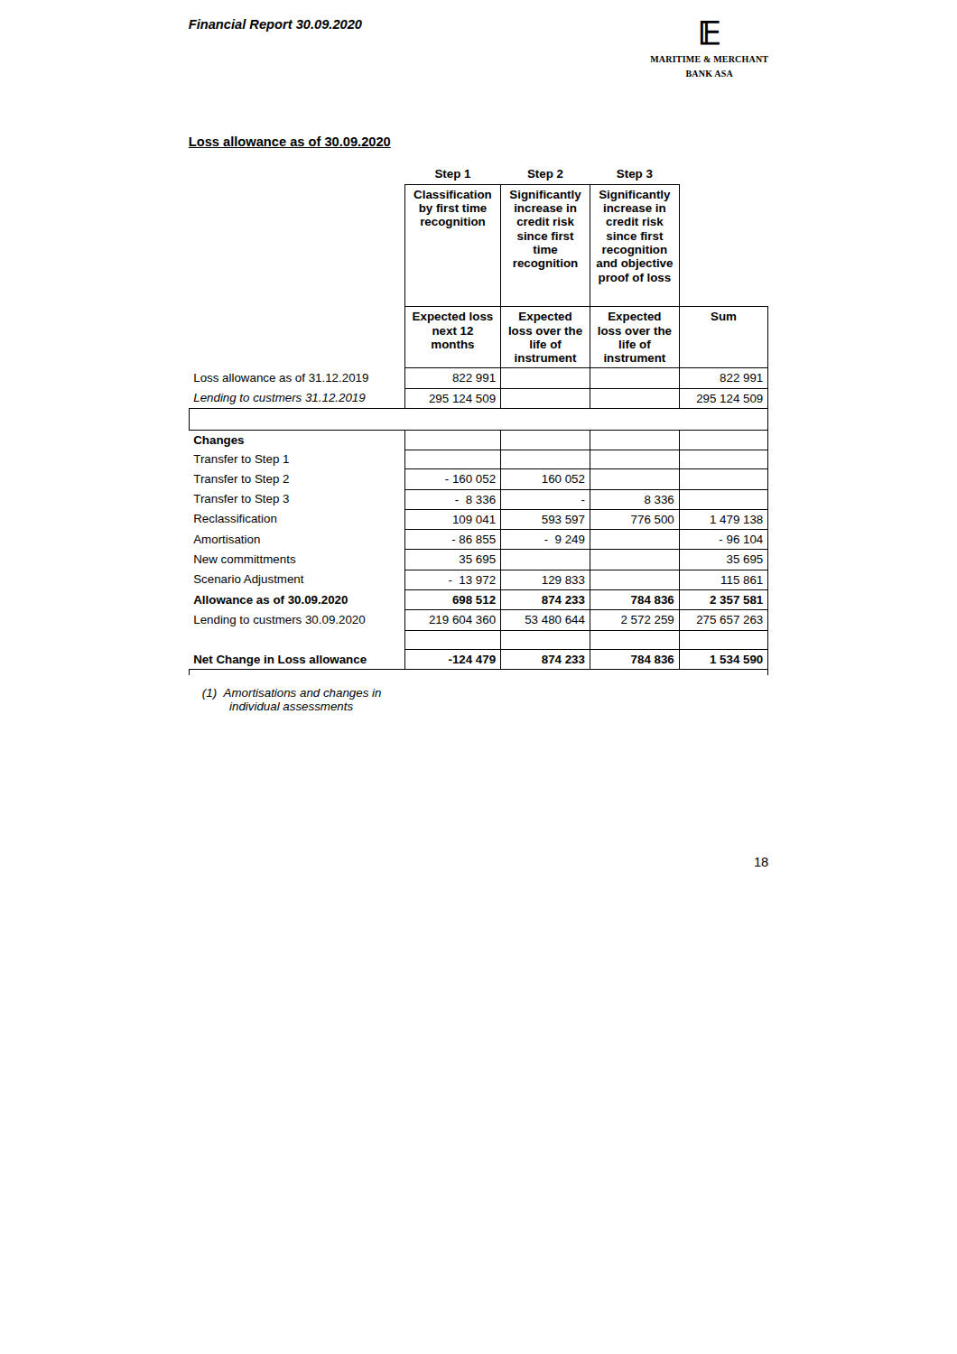Financial Report 30.09.2020
𝔼 MARITIME & MERCHANT
BANK ASA
Loss allowance as of 30.09.2020
| | Step 1 | Step 2 | Step 3 | |
| --- | --- | --- | --- | --- |
| | Classification by first time recognition | Significantly increase in credit risk since first time recognition | Significantly increase in credit risk since first recognition and objective proof of loss | |
| | Expected loss next 12 months | Expected loss over the life of instrument | Expected loss over the life of instrument | Sum |
| Loss allowance as of 31.12.2019 | 822 991 | | | 822 991 |
| Lending to custmers 31.12.2019 | 295 124 509 | | | 295 124 509 |
| Changes | | | | |
| Transfer to Step 1 | | | | |
| Transfer to Step 2 | - 160 052 | 160 052 | | |
| Transfer to Step 3 | - 8 336 | - | 8 336 | |
| Reclassification | 109 041 | 593 597 | 776 500 | 1 479 138 |
| Amortisation | - 86 855 | - 9 249 | | - 96 104 |
| New committments | 35 695 | | | 35 695 |
| Scenario Adjustment | - 13 972 | 129 833 | | 115 861 |
| Allowance as of 30.09.2020 | 698 512 | 874 233 | 784 836 | 2 357 581 |
| Lending to custmers 30.09.2020 | 219 604 360 | 53 480 644 | 2 572 259 | 275 657 263 |
| Net Change in Loss allowance | -124 479 | 874 233 | 784 836 | 1 534 590 |
(1) Amortisations and changes in
individual assessments
18